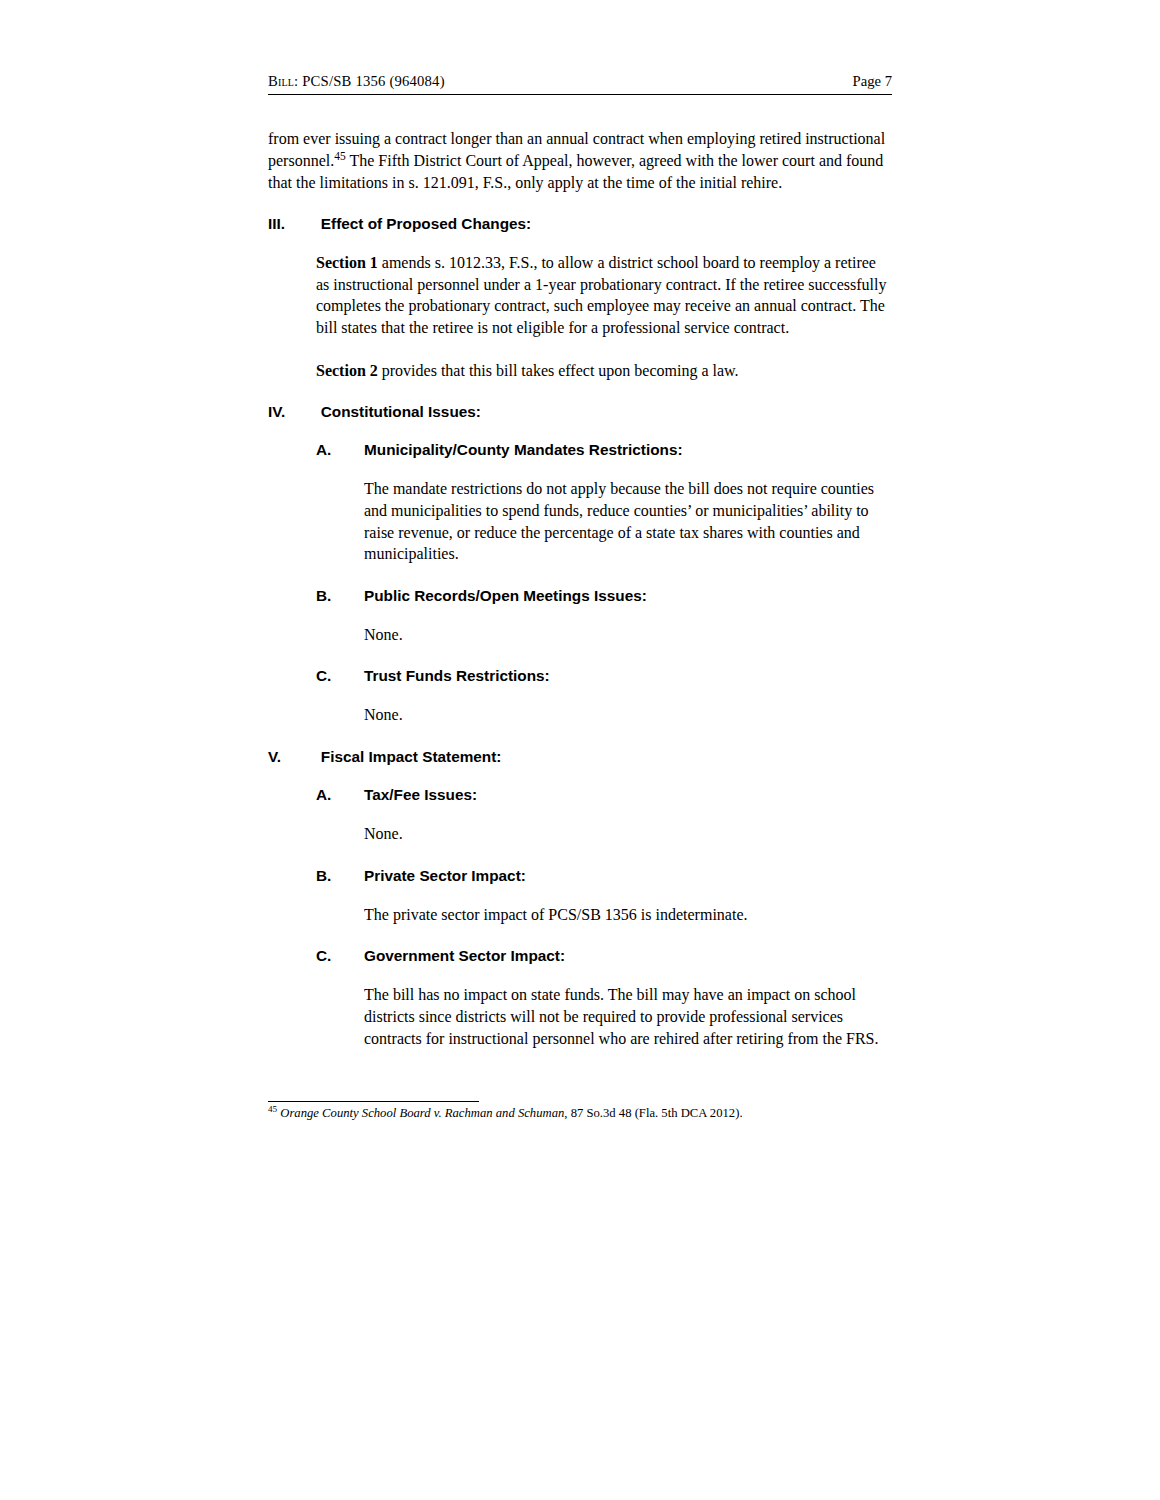Bill: PCS/SB 1356 (964084)
Page 7
from ever issuing a contract longer than an annual contract when employing retired instructional personnel.45 The Fifth District Court of Appeal, however, agreed with the lower court and found that the limitations in s. 121.091, F.S., only apply at the time of the initial rehire.
III.
Effect of Proposed Changes:
Section 1 amends s. 1012.33, F.S., to allow a district school board to reemploy a retiree as instructional personnel under a 1-year probationary contract. If the retiree successfully completes the probationary contract, such employee may receive an annual contract. The bill states that the retiree is not eligible for a professional service contract.
Section 2 provides that this bill takes effect upon becoming a law.
IV.
Constitutional Issues:
A.
Municipality/County Mandates Restrictions:
The mandate restrictions do not apply because the bill does not require counties and municipalities to spend funds, reduce counties’ or municipalities’ ability to raise revenue, or reduce the percentage of a state tax shares with counties and municipalities.
B.
Public Records/Open Meetings Issues:
None.
C.
Trust Funds Restrictions:
None.
V.
Fiscal Impact Statement:
A.
Tax/Fee Issues:
None.
B.
Private Sector Impact:
The private sector impact of PCS/SB 1356 is indeterminate.
C.
Government Sector Impact:
The bill has no impact on state funds. The bill may have an impact on school districts since districts will not be required to provide professional services contracts for instructional personnel who are rehired after retiring from the FRS.
45 Orange County School Board v. Rachman and Schuman, 87 So.3d 48 (Fla. 5th DCA 2012).